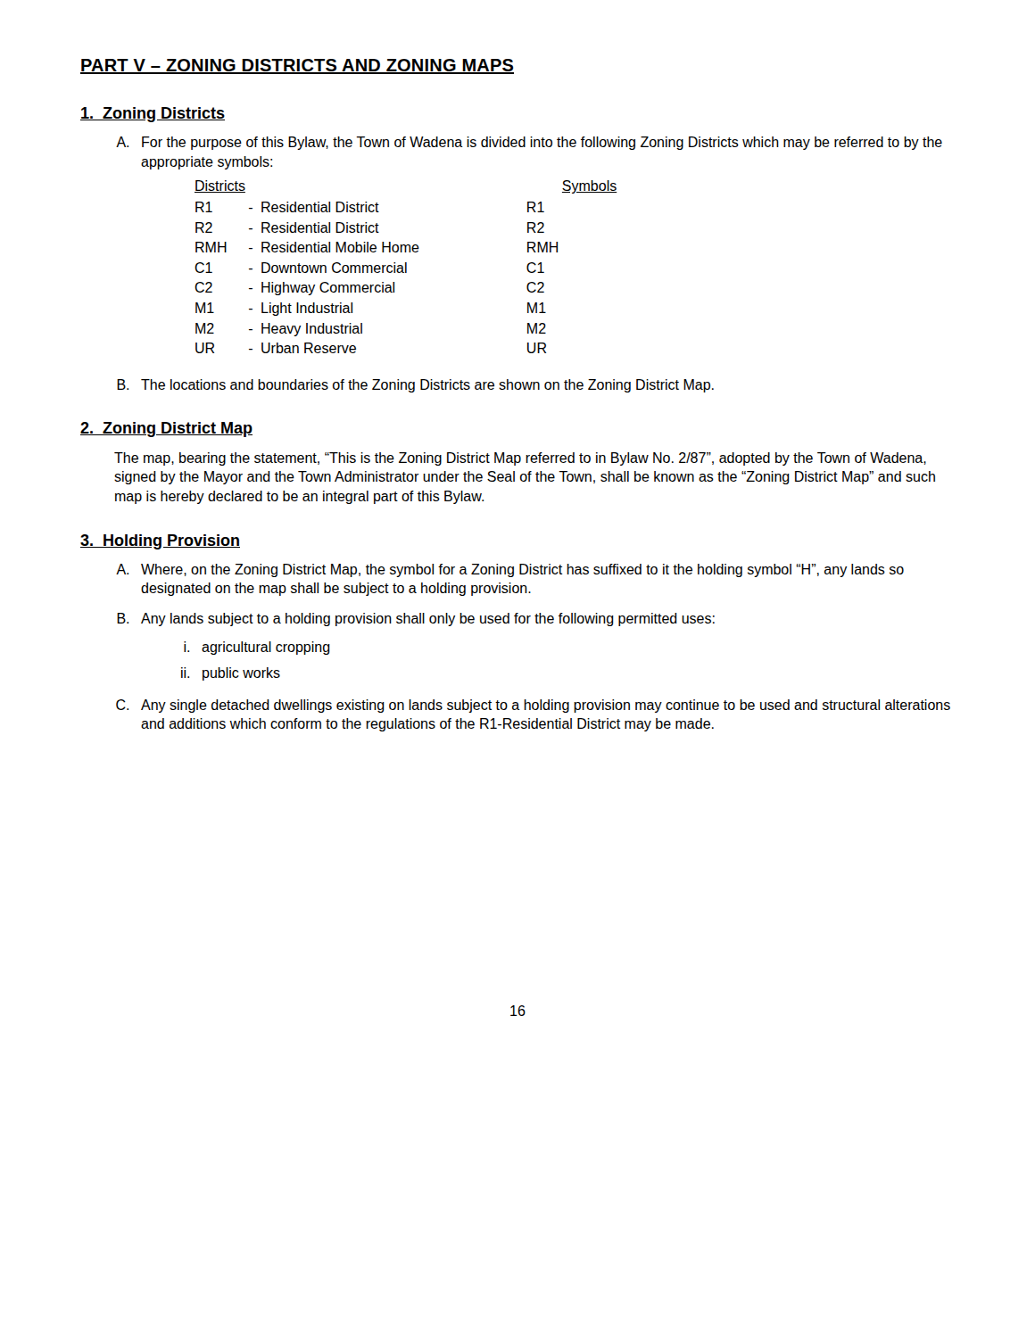PART V – ZONING DISTRICTS AND ZONING MAPS
1. Zoning Districts
For the purpose of this Bylaw, the Town of Wadena is divided into the following Zoning Districts which may be referred to by the appropriate symbols:
| Districts | Symbols |
| --- | --- |
| R1 | - | Residential District | R1 |
| R2 | - | Residential District | R2 |
| RMH | - | Residential Mobile Home | RMH |
| C1 | - | Downtown Commercial | C1 |
| C2 | - | Highway Commercial | C2 |
| M1 | - | Light Industrial | M1 |
| M2 | - | Heavy Industrial | M2 |
| UR | - | Urban Reserve | UR |
The locations and boundaries of the Zoning Districts are shown on the Zoning District Map.
2. Zoning District Map
The map, bearing the statement, “This is the Zoning District Map referred to in Bylaw No. 2/87”, adopted by the Town of Wadena, signed by the Mayor and the Town Administrator under the Seal of the Town, shall be known as the “Zoning District Map” and such map is hereby declared to be an integral part of this Bylaw.
3. Holding Provision
Where, on the Zoning District Map, the symbol for a Zoning District has suffixed to it the holding symbol “H”, any lands so designated on the map shall be subject to a holding provision.
Any lands subject to a holding provision shall only be used for the following permitted uses:
agricultural cropping
public works
Any single detached dwellings existing on lands subject to a holding provision may continue to be used and structural alterations and additions which conform to the regulations of the R1-Residential District may be made.
16